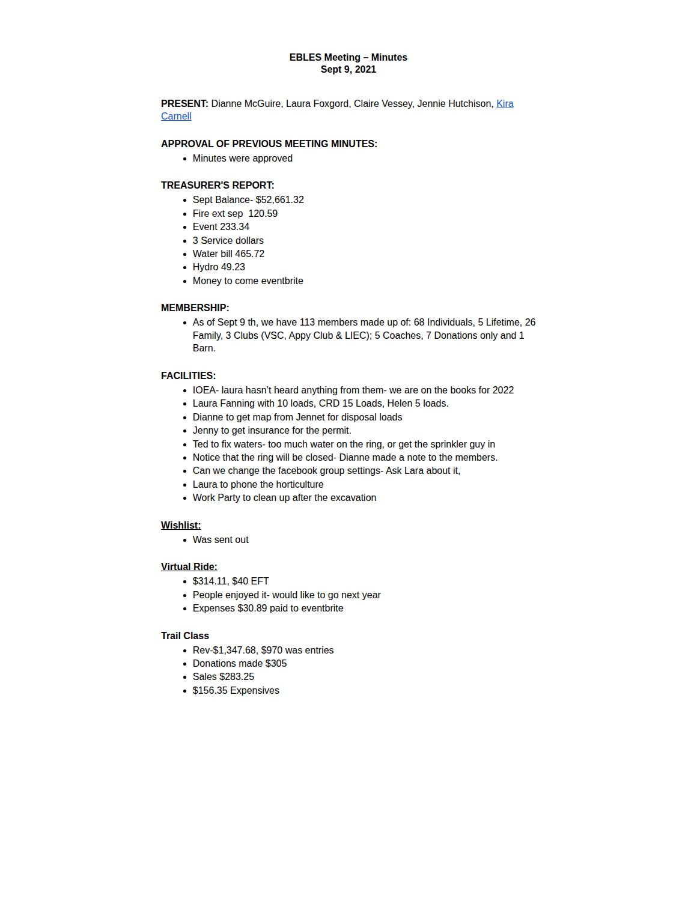EBLES Meeting – MinutesSept 9, 2021
PRESENT: Dianne McGuire, Laura Foxgord, Claire Vessey, Jennie Hutchison, Kira Carnell
APPROVAL OF PREVIOUS MEETING MINUTES:
Minutes were approved
TREASURER'S REPORT:
Sept Balance- $52,661.32
Fire ext sep 120.59
Event 233.34
3 Service dollars
Water bill 465.72
Hydro 49.23
Money to come eventbrite
MEMBERSHIP:
As of Sept 9 th, we have 113 members made up of: 68 Individuals, 5 Lifetime, 26 Family, 3 Clubs (VSC, Appy Club & LIEC); 5 Coaches, 7 Donations only and 1 Barn.
FACILITIES:
IOEA- laura hasn’t heard anything from them- we are on the books for 2022
Laura Fanning with 10 loads, CRD 15 Loads, Helen 5 loads.
Dianne to get map from Jennet for disposal loads
Jenny to get insurance for the permit.
Ted to fix waters- too much water on the ring, or get the sprinkler guy in
Notice that the ring will be closed- Dianne made a note to the members.
Can we change the facebook group settings- Ask Lara about it,
Laura to phone the horticulture
Work Party to clean up after the excavation
Wishlist:
Was sent out
Virtual Ride:
$314.11, $40 EFT
People enjoyed it- would like to go next year
Expenses $30.89 paid to eventbrite
Trail Class
Rev-$1,347.68, $970 was entries
Donations made $305
Sales $283.25
$156.35 Expensives